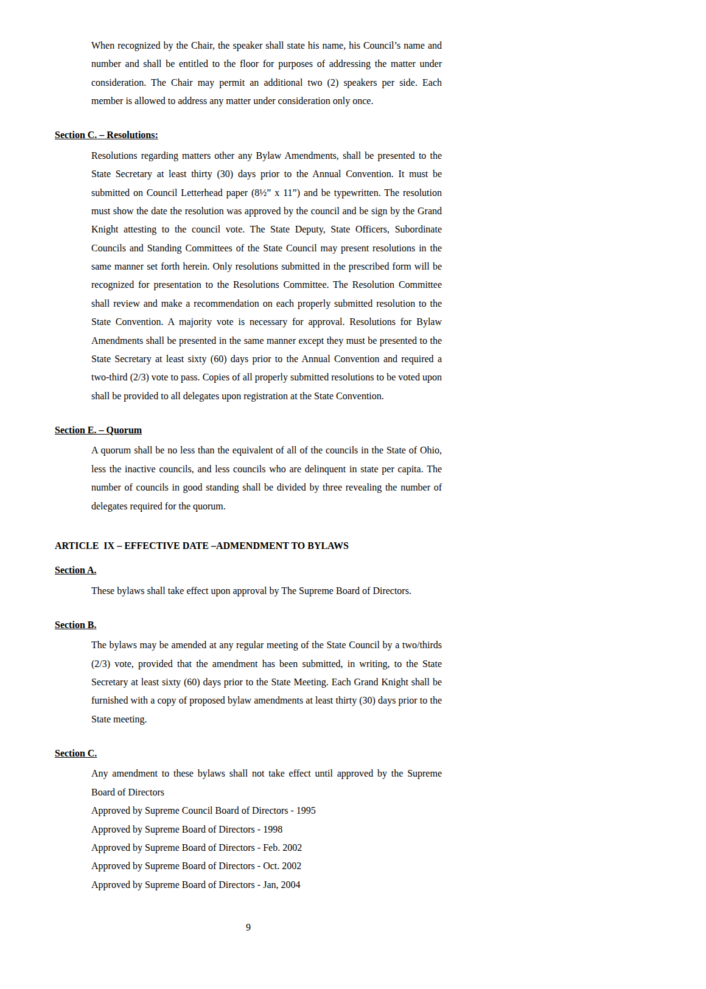When recognized by the Chair, the speaker shall state his name, his Council’s name and number and shall be entitled to the floor for purposes of addressing the matter under consideration. The Chair may permit an additional two (2) speakers per side. Each member is allowed to address any matter under consideration only once.
Section C. – Resolutions:
Resolutions regarding matters other any Bylaw Amendments, shall be presented to the State Secretary at least thirty (30) days prior to the Annual Convention. It must be submitted on Council Letterhead paper (8½” x 11”) and be typewritten. The resolution must show the date the resolution was approved by the council and be sign by the Grand Knight attesting to the council vote. The State Deputy, State Officers, Subordinate Councils and Standing Committees of the State Council may present resolutions in the same manner set forth herein. Only resolutions submitted in the prescribed form will be recognized for presentation to the Resolutions Committee. The Resolution Committee shall review and make a recommendation on each properly submitted resolution to the State Convention. A majority vote is necessary for approval. Resolutions for Bylaw Amendments shall be presented in the same manner except they must be presented to the State Secretary at least sixty (60) days prior to the Annual Convention and required a two-third (2/3) vote to pass. Copies of all properly submitted resolutions to be voted upon shall be provided to all delegates upon registration at the State Convention.
Section E. – Quorum
A quorum shall be no less than the equivalent of all of the councils in the State of Ohio, less the inactive councils, and less councils who are delinquent in state per capita. The number of councils in good standing shall be divided by three revealing the number of delegates required for the quorum.
ARTICLE IX – EFFECTIVE DATE –ADMENDMENT TO BYLAWS
Section A.
These bylaws shall take effect upon approval by The Supreme Board of Directors.
Section B.
The bylaws may be amended at any regular meeting of the State Council by a two/thirds (2/3) vote, provided that the amendment has been submitted, in writing, to the State Secretary at least sixty (60) days prior to the State Meeting. Each Grand Knight shall be furnished with a copy of proposed bylaw amendments at least thirty (30) days prior to the State meeting.
Section C.
Any amendment to these bylaws shall not take effect until approved by the Supreme Board of Directors
Approved by Supreme Council Board of Directors - 1995
Approved by Supreme Board of Directors - 1998
Approved by Supreme Board of Directors - Feb. 2002
Approved by Supreme Board of Directors - Oct. 2002
Approved by Supreme Board of Directors - Jan, 2004
9